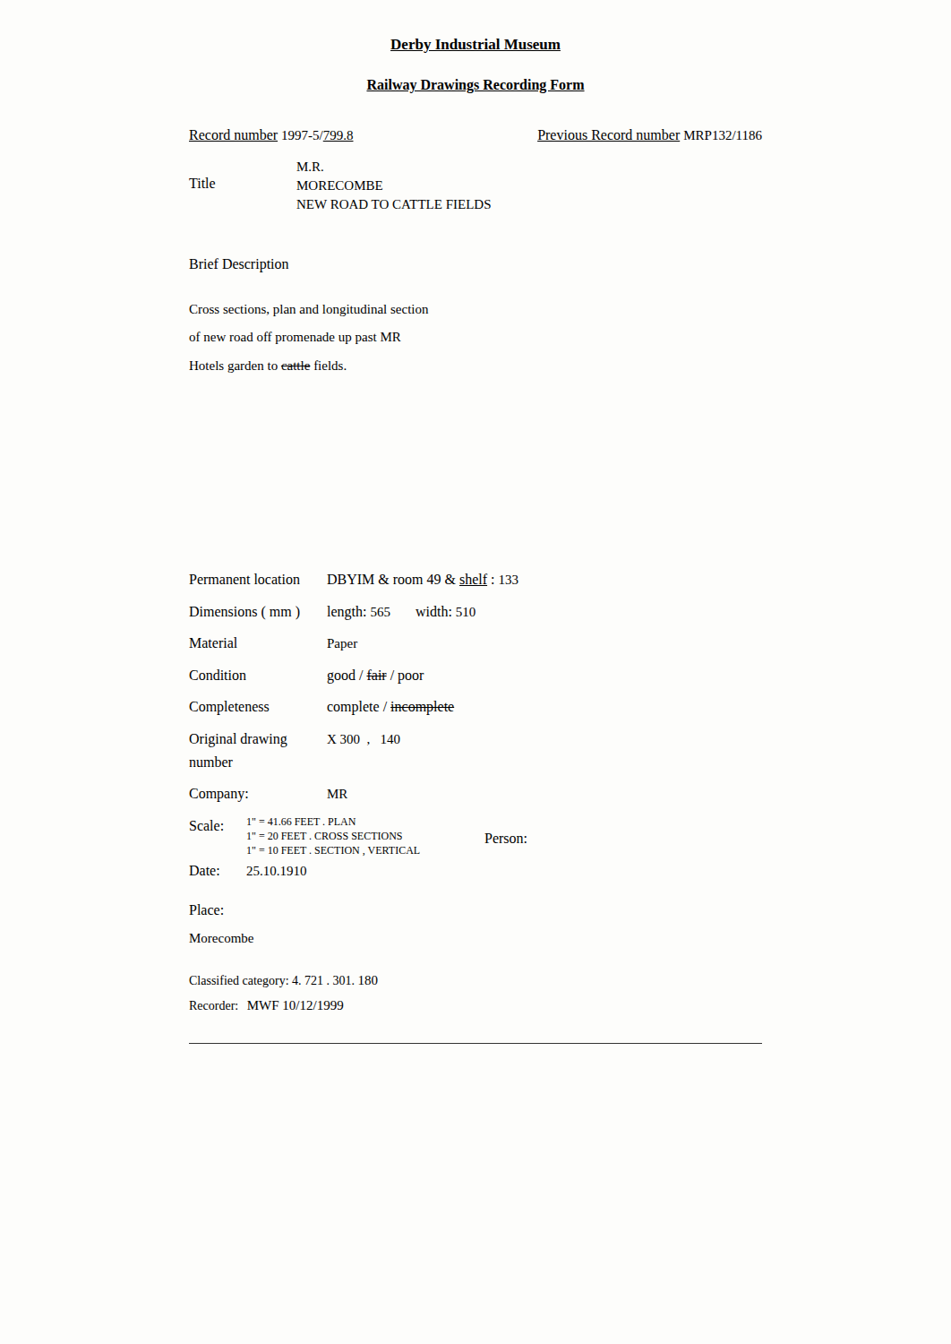Derby Industrial Museum
Railway Drawings Recording Form
Record number 1997-5/799.8 Previous Record number MRP132/1186
Title
M.R.
MORECOMBE
NEW ROAD TO CATTLE FIELDS
Brief Description
Cross sections, plan and longitudinal section
of new road off promenade up past MR
Hotels garden to cattle fields.
Permanent location DBYIM & room 49 & shelf : 133
Dimensions ( mm ) length: 565 width: 510
Material Paper
Condition good / fair / poor
Completeness complete / incomplete
Original drawing number X 300 , 140
Company: MR
Scale: 1" = 41.66 FEET . PLAN
1" = 20 FEET . CROSS SECTIONS
1" = 10 FEET . SECTION , VERTICAL Person:
Date: 25.10.1910
Place:
Morecombe
Classified category: 4. 721 . 301. 180
Recorder: MWF 10/12/1999